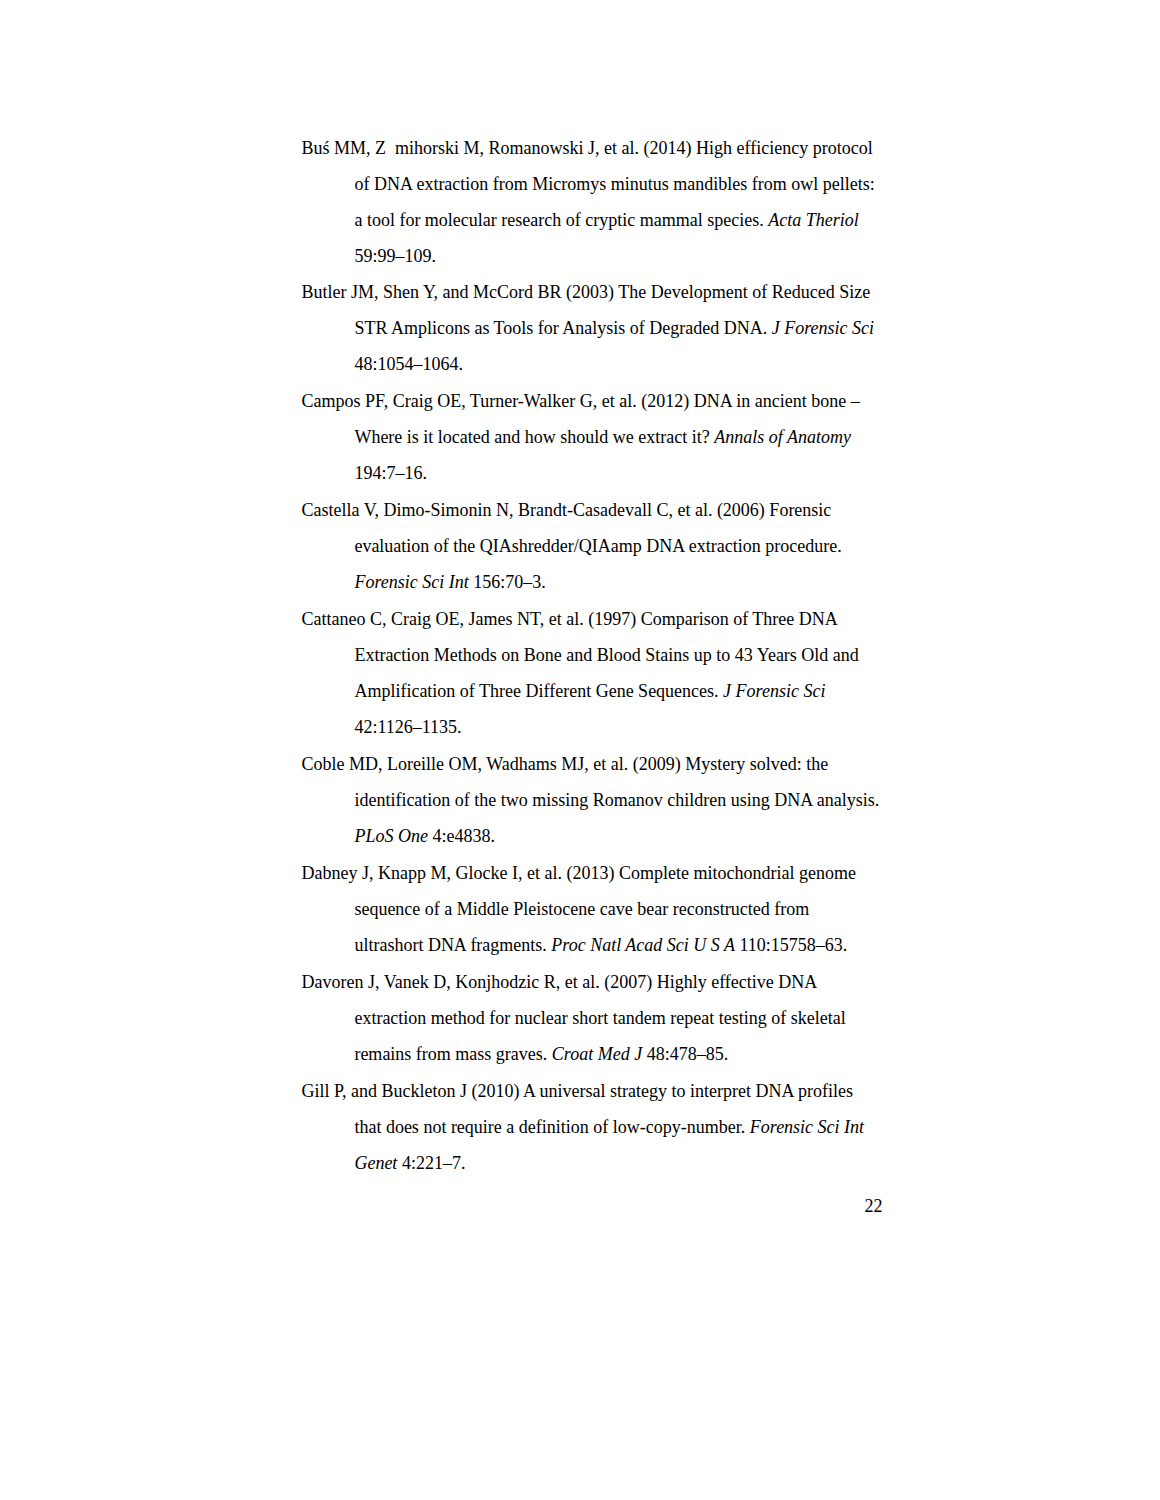Buś MM, Z mihorski M, Romanowski J, et al. (2014) High efficiency protocol of DNA extraction from Micromys minutus mandibles from owl pellets: a tool for molecular research of cryptic mammal species. Acta Theriol 59:99–109.
Butler JM, Shen Y, and McCord BR (2003) The Development of Reduced Size STR Amplicons as Tools for Analysis of Degraded DNA. J Forensic Sci 48:1054–1064.
Campos PF, Craig OE, Turner-Walker G, et al. (2012) DNA in ancient bone – Where is it located and how should we extract it? Annals of Anatomy 194:7–16.
Castella V, Dimo-Simonin N, Brandt-Casadevall C, et al. (2006) Forensic evaluation of the QIAshredder/QIAamp DNA extraction procedure. Forensic Sci Int 156:70–3.
Cattaneo C, Craig OE, James NT, et al. (1997) Comparison of Three DNA Extraction Methods on Bone and Blood Stains up to 43 Years Old and Amplification of Three Different Gene Sequences. J Forensic Sci 42:1126–1135.
Coble MD, Loreille OM, Wadhams MJ, et al. (2009) Mystery solved: the identification of the two missing Romanov children using DNA analysis. PLoS One 4:e4838.
Dabney J, Knapp M, Glocke I, et al. (2013) Complete mitochondrial genome sequence of a Middle Pleistocene cave bear reconstructed from ultrashort DNA fragments. Proc Natl Acad Sci U S A 110:15758–63.
Davoren J, Vanek D, Konjhodzic R, et al. (2007) Highly effective DNA extraction method for nuclear short tandem repeat testing of skeletal remains from mass graves. Croat Med J 48:478–85.
Gill P, and Buckleton J (2010) A universal strategy to interpret DNA profiles that does not require a definition of low-copy-number. Forensic Sci Int Genet 4:221–7.
22